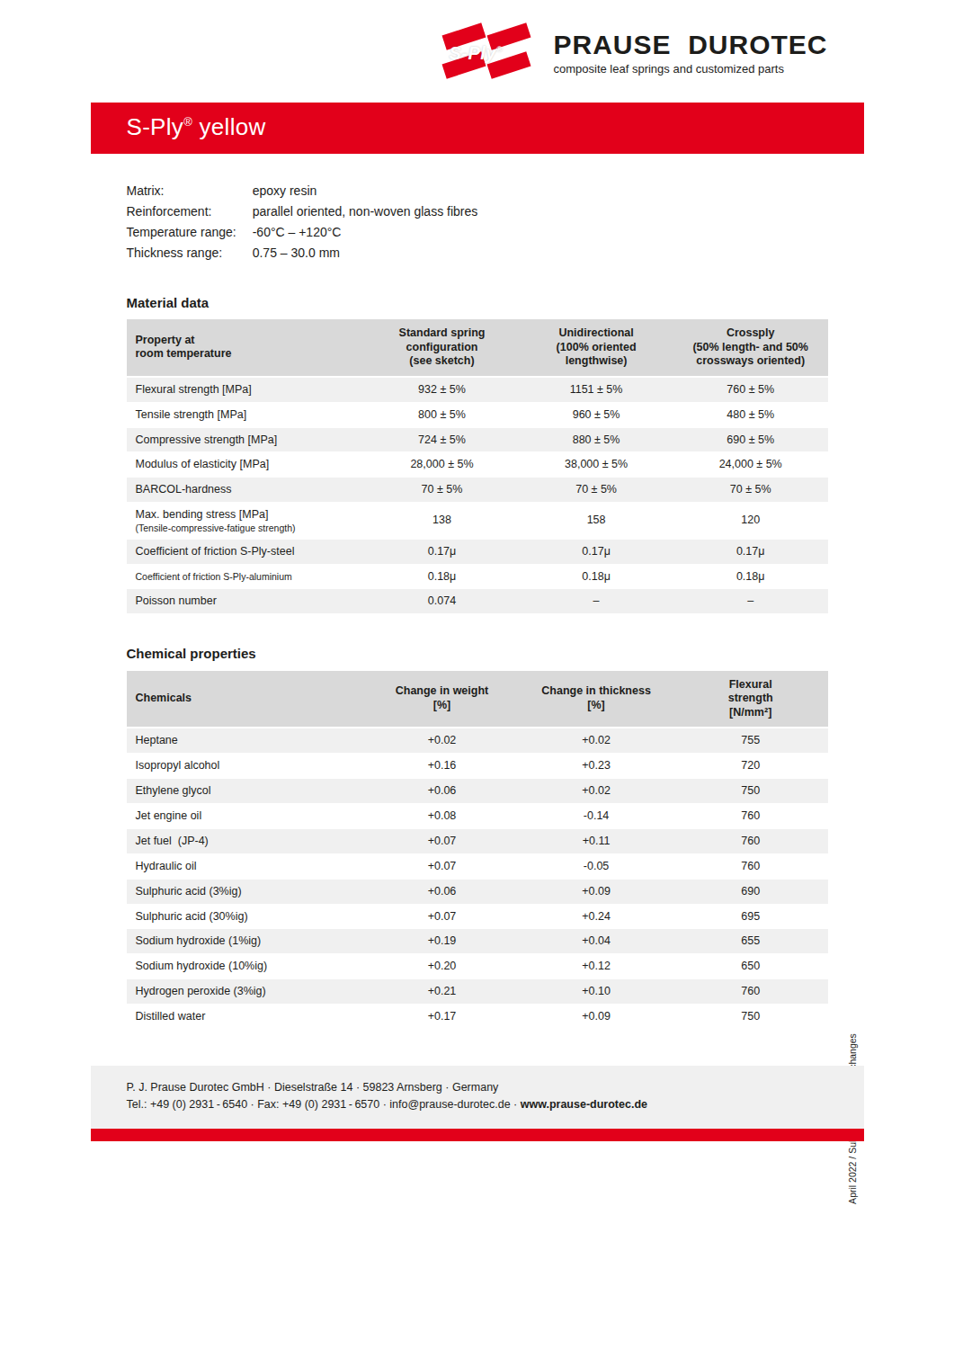S-Ply®
PRAUSE DUROTEC
composite leaf springs and customized parts
S-Ply® yellow
| Matrix: | epoxy resin |
| Reinforcement: | parallel oriented, non-woven glass fibres |
| Temperature range: | -60°C – +120°C |
| Thickness range: | 0.75 – 30.0 mm |
Material data
| Property at room temperature | Standard spring configuration (see sketch) | Unidirectional (100% oriented lengthwise) | Crossply (50% length- and 50% crossways oriented) |
| --- | --- | --- | --- |
| Flexural strength [MPa] | 932 ± 5% | 1151 ± 5% | 760 ± 5% |
| Tensile strength [MPa] | 800 ± 5% | 960 ± 5% | 480 ± 5% |
| Compressive strength [MPa] | 724 ± 5% | 880 ± 5% | 690 ± 5% |
| Modulus of elasticity [MPa] | 28,000 ± 5% | 38,000 ± 5% | 24,000 ± 5% |
| BARCOL-hardness | 70 ± 5% | 70 ± 5% | 70 ± 5% |
| Max. bending stress [MPa] (Tensile-compressive-fatigue strength) | 138 | 158 | 120 |
| Coefficient of friction S-Ply-steel | 0.17μ | 0.17μ | 0.17μ |
| Coefficient of friction S-Ply-aluminium | 0.18μ | 0.18μ | 0.18μ |
| Poisson number | 0.074 | – | – |
Chemical properties
| Chemicals | Change in weight [%] | Change in thickness [%] | Flexural strength [N/mm²] |
| --- | --- | --- | --- |
| Heptane | +0.02 | +0.02 | 755 |
| Isopropyl alcohol | +0.16 | +0.23 | 720 |
| Ethylene glycol | +0.06 | +0.02 | 750 |
| Jet engine oil | +0.08 | -0.14 | 760 |
| Jet fuel (JP-4) | +0.07 | +0.11 | 760 |
| Hydraulic oil | +0.07 | -0.05 | 760 |
| Sulphuric acid (3%ig) | +0.06 | +0.09 | 690 |
| Sulphuric acid (30%ig) | +0.07 | +0.24 | 695 |
| Sodium hydroxide (1%ig) | +0.19 | +0.04 | 655 |
| Sodium hydroxide (10%ig) | +0.20 | +0.12 | 650 |
| Hydrogen peroxide (3%ig) | +0.21 | +0.10 | 760 |
| Distilled water | +0.17 | +0.09 | 750 |
April 2022 / Subject to technical changes
P. J. Prause Durotec GmbH · Dieselstraße 14 · 59823 Arnsberg · Germany
Tel.: +49 (0) 2931 - 6540 · Fax: +49 (0) 2931 - 6570 · info@prause-durotec.de · www.prause-durotec.de